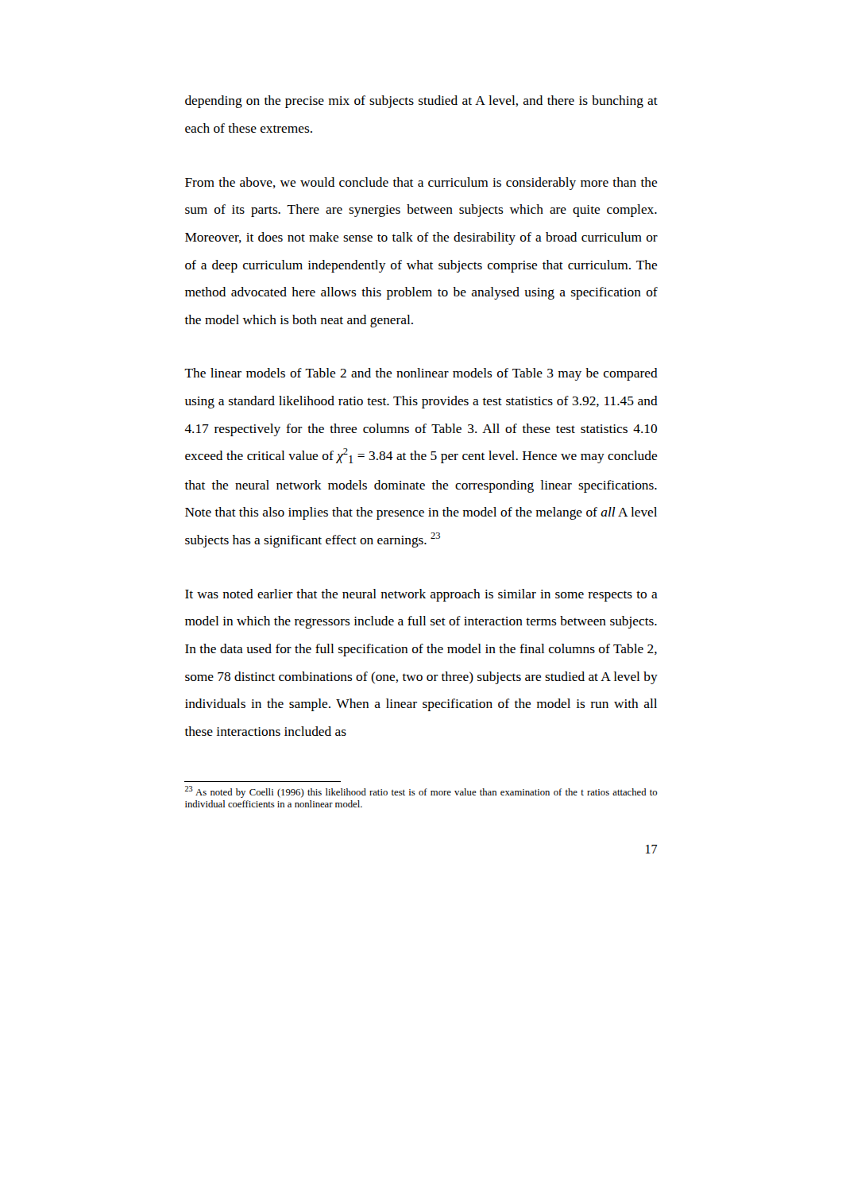depending on the precise mix of subjects studied at A level, and there is bunching at each of these extremes.
From the above, we would conclude that a curriculum is considerably more than the sum of its parts. There are synergies between subjects which are quite complex. Moreover, it does not make sense to talk of the desirability of a broad curriculum or of a deep curriculum independently of what subjects comprise that curriculum. The method advocated here allows this problem to be analysed using a specification of the model which is both neat and general.
The linear models of Table 2 and the nonlinear models of Table 3 may be compared using a standard likelihood ratio test. This provides a test statistics of 3.92, 11.45 and 4.17 respectively for the three columns of Table 3. All of these test statistics 4.10 exceed the critical value of χ21 = 3.84 at the 5 per cent level. Hence we may conclude that the neural network models dominate the corresponding linear specifications. Note that this also implies that the presence in the model of the melange of all A level subjects has a significant effect on earnings. 23
It was noted earlier that the neural network approach is similar in some respects to a model in which the regressors include a full set of interaction terms between subjects. In the data used for the full specification of the model in the final columns of Table 2, some 78 distinct combinations of (one, two or three) subjects are studied at A level by individuals in the sample. When a linear specification of the model is run with all these interactions included as
23 As noted by Coelli (1996) this likelihood ratio test is of more value than examination of the t ratios attached to individual coefficients in a nonlinear model.
17